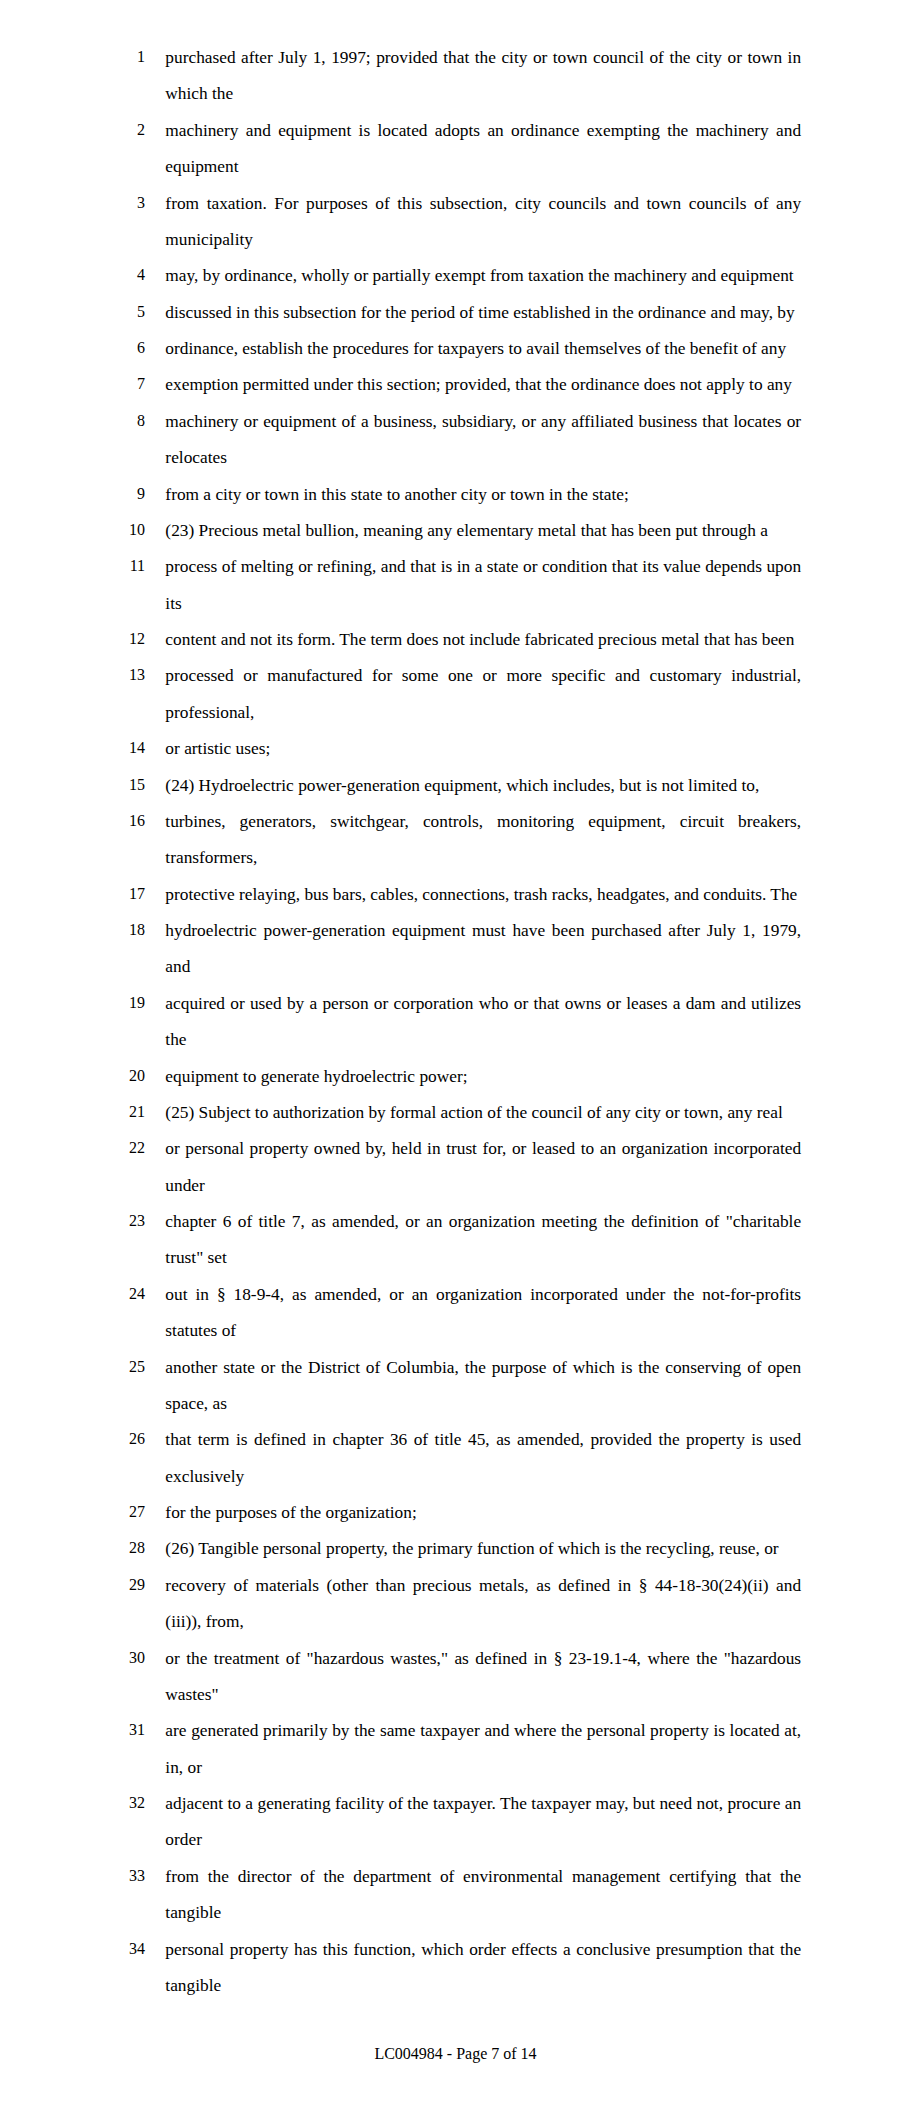purchased after July 1, 1997; provided that the city or town council of the city or town in which the
machinery and equipment is located adopts an ordinance exempting the machinery and equipment
from taxation. For purposes of this subsection, city councils and town councils of any municipality
may, by ordinance, wholly or partially exempt from taxation the machinery and equipment
discussed in this subsection for the period of time established in the ordinance and may, by
ordinance, establish the procedures for taxpayers to avail themselves of the benefit of any
exemption permitted under this section; provided, that the ordinance does not apply to any
machinery or equipment of a business, subsidiary, or any affiliated business that locates or relocates
from a city or town in this state to another city or town in the state;
(23) Precious metal bullion, meaning any elementary metal that has been put through a
process of melting or refining, and that is in a state or condition that its value depends upon its
content and not its form. The term does not include fabricated precious metal that has been
processed or manufactured for some one or more specific and customary industrial, professional,
or artistic uses;
(24) Hydroelectric power-generation equipment, which includes, but is not limited to,
turbines, generators, switchgear, controls, monitoring equipment, circuit breakers, transformers,
protective relaying, bus bars, cables, connections, trash racks, headgates, and conduits. The
hydroelectric power-generation equipment must have been purchased after July 1, 1979, and
acquired or used by a person or corporation who or that owns or leases a dam and utilizes the
equipment to generate hydroelectric power;
(25) Subject to authorization by formal action of the council of any city or town, any real
or personal property owned by, held in trust for, or leased to an organization incorporated under
chapter 6 of title 7, as amended, or an organization meeting the definition of "charitable trust" set
out in § 18-9-4, as amended, or an organization incorporated under the not-for-profits statutes of
another state or the District of Columbia, the purpose of which is the conserving of open space, as
that term is defined in chapter 36 of title 45, as amended, provided the property is used exclusively
for the purposes of the organization;
(26) Tangible personal property, the primary function of which is the recycling, reuse, or
recovery of materials (other than precious metals, as defined in § 44-18-30(24)(ii) and (iii)), from,
or the treatment of "hazardous wastes," as defined in § 23-19.1-4, where the "hazardous wastes"
are generated primarily by the same taxpayer and where the personal property is located at, in, or
adjacent to a generating facility of the taxpayer. The taxpayer may, but need not, procure an order
from the director of the department of environmental management certifying that the tangible
personal property has this function, which order effects a conclusive presumption that the tangible
LC004984 - Page 7 of 14